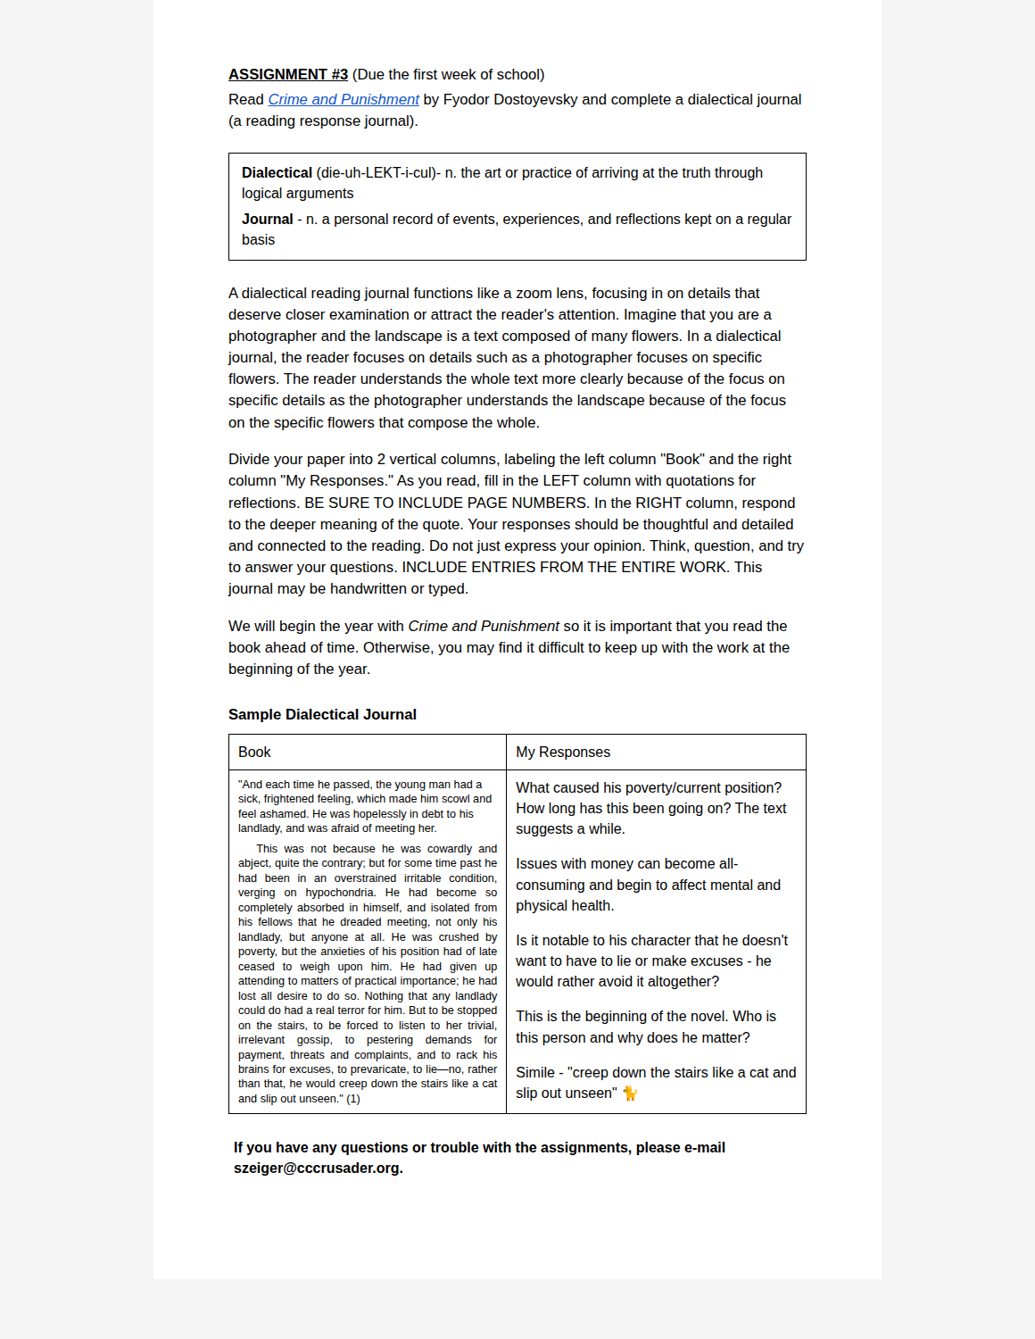ASSIGNMENT #3 (Due the first week of school)
Read Crime and Punishment by Fyodor Dostoyevsky and complete a dialectical journal (a reading response journal).
Dialectical (die-uh-LEKT-i-cul)- n. the art or practice of arriving at the truth through logical arguments
Journal - n. a personal record of events, experiences, and reflections kept on a regular basis
A dialectical reading journal functions like a zoom lens, focusing in on details that deserve closer examination or attract the reader's attention. Imagine that you are a photographer and the landscape is a text composed of many flowers. In a dialectical journal, the reader focuses on details such as a photographer focuses on specific flowers. The reader understands the whole text more clearly because of the focus on specific details as the photographer understands the landscape because of the focus on the specific flowers that compose the whole.
Divide your paper into 2 vertical columns, labeling the left column "Book" and the right column "My Responses." As you read, fill in the LEFT column with quotations for reflections. BE SURE TO INCLUDE PAGE NUMBERS. In the RIGHT column, respond to the deeper meaning of the quote. Your responses should be thoughtful and detailed and connected to the reading. Do not just express your opinion. Think, question, and try to answer your questions. INCLUDE ENTRIES FROM THE ENTIRE WORK. This journal may be handwritten or typed.
We will begin the year with Crime and Punishment so it is important that you read the book ahead of time. Otherwise, you may find it difficult to keep up with the work at the beginning of the year.
Sample Dialectical Journal
| Book | My Responses |
| --- | --- |
| "And each time he passed, the young man had a sick, frightened feeling, which made him scowl and feel ashamed. He was hopelessly in debt to his landlady, and was afraid of meeting her. This was not because he was cowardly and abject, quite the contrary; but for some time past he had been in an overstrained irritable condition, verging on hypochondria. He had become so completely absorbed in himself, and isolated from his fellows that he dreaded meeting, not only his landlady, but anyone at all. He was crushed by poverty, but the anxieties of his position had of late ceased to weigh upon him. He had given up attending to matters of practical importance; he had lost all desire to do so. Nothing that any landlady could do had a real terror for him. But to be stopped on the stairs, to be forced to listen to her trivial, irrelevant gossip, to pestering demands for payment, threats and complaints, and to rack his brains for excuses, to prevaricate, to lie—no, rather than that, he would creep down the stairs like a cat and slip out unseen." (1) | What caused his poverty/current position? How long has this been going on? The text suggests a while. Issues with money can become all-consuming and begin to affect mental and physical health. Is it notable to his character that he doesn't want to have to lie or make excuses - he would rather avoid it altogether? This is the beginning of the novel. Who is this person and why does he matter? Simile - "creep down the stairs like a cat and slip out unseen" 🐈 |
If you have any questions or trouble with the assignments, please e-mail szeiger@cccrusader.org.